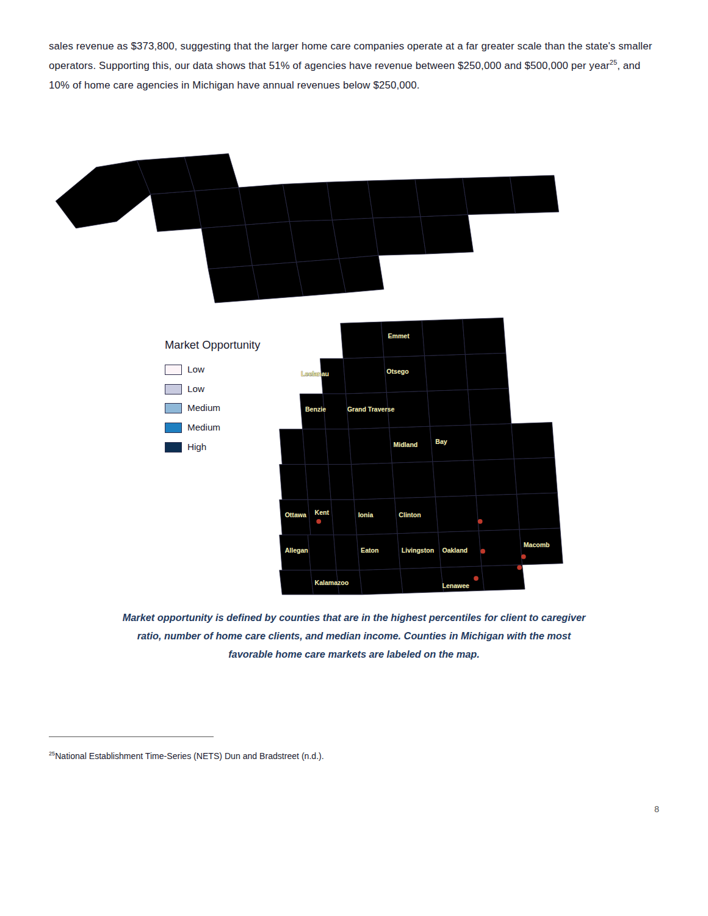sales revenue as $373,800, suggesting that the larger home care companies operate at a far greater scale than the state's smaller operators. Supporting this, our data shows that 51% of agencies have revenue between $250,000 and $500,000 per year25, and 10% of home care agencies in Michigan have annual revenues below $250,000.
Emmet Otsego Leelanau Benzie Grand Traverse Midland Bay Ottawa Kent Ionia Clinton Allegan Eaton Livingston Oakland Macomb Kalamazoo Lenawee
Market Opportunity
Low
Low
Medium
Medium
High
Market opportunity is defined by counties that are in the highest percentiles for client to caregiver ratio, number of home care clients, and median income. Counties in Michigan with the most favorable home care markets are labeled on the map.
25National Establishment Time-Series (NETS) Dun and Bradstreet (n.d.).
8